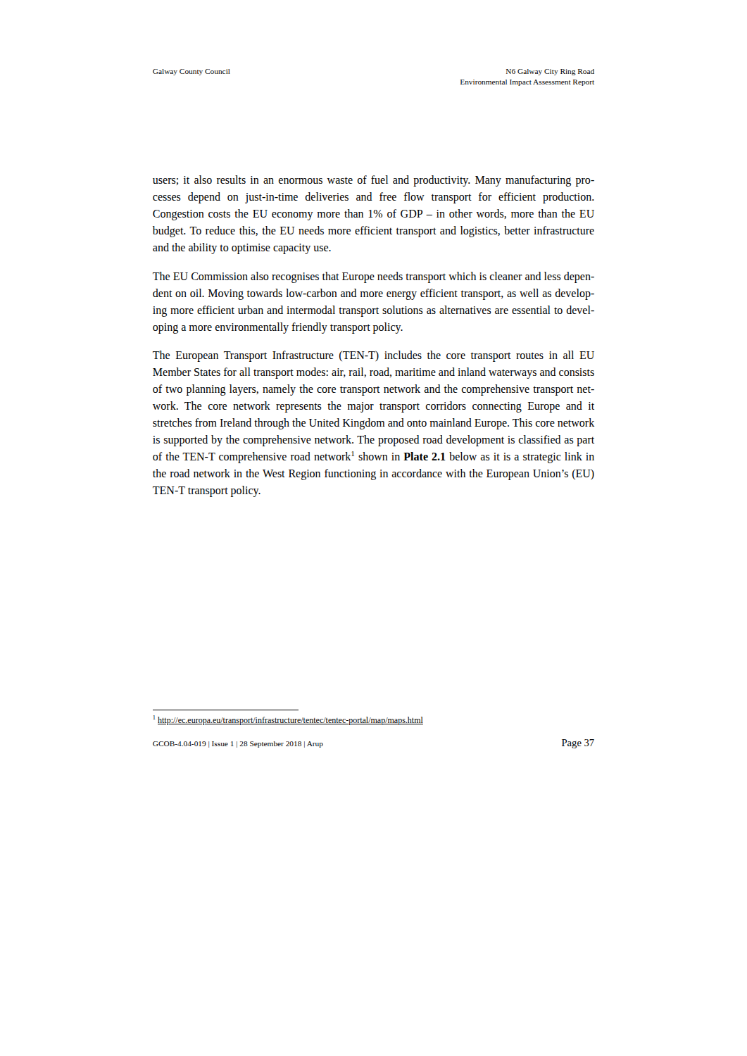Galway County Council
N6 Galway City Ring Road
Environmental Impact Assessment Report
users; it also results in an enormous waste of fuel and productivity. Many manufacturing processes depend on just-in-time deliveries and free flow transport for efficient production. Congestion costs the EU economy more than 1% of GDP – in other words, more than the EU budget. To reduce this, the EU needs more efficient transport and logistics, better infrastructure and the ability to optimise capacity use.
The EU Commission also recognises that Europe needs transport which is cleaner and less dependent on oil. Moving towards low-carbon and more energy efficient transport, as well as developing more efficient urban and intermodal transport solutions as alternatives are essential to developing a more environmentally friendly transport policy.
The European Transport Infrastructure (TEN-T) includes the core transport routes in all EU Member States for all transport modes: air, rail, road, maritime and inland waterways and consists of two planning layers, namely the core transport network and the comprehensive transport network. The core network represents the major transport corridors connecting Europe and it stretches from Ireland through the United Kingdom and onto mainland Europe. This core network is supported by the comprehensive network. The proposed road development is classified as part of the TEN-T comprehensive road network1 shown in Plate 2.1 below as it is a strategic link in the road network in the West Region functioning in accordance with the European Union’s (EU) TEN-T transport policy.
1 http://ec.europa.eu/transport/infrastructure/tentec/tentec-portal/map/maps.html
GCOB-4.04-019 | Issue 1 | 28 September 2018 | Arup
Page 37